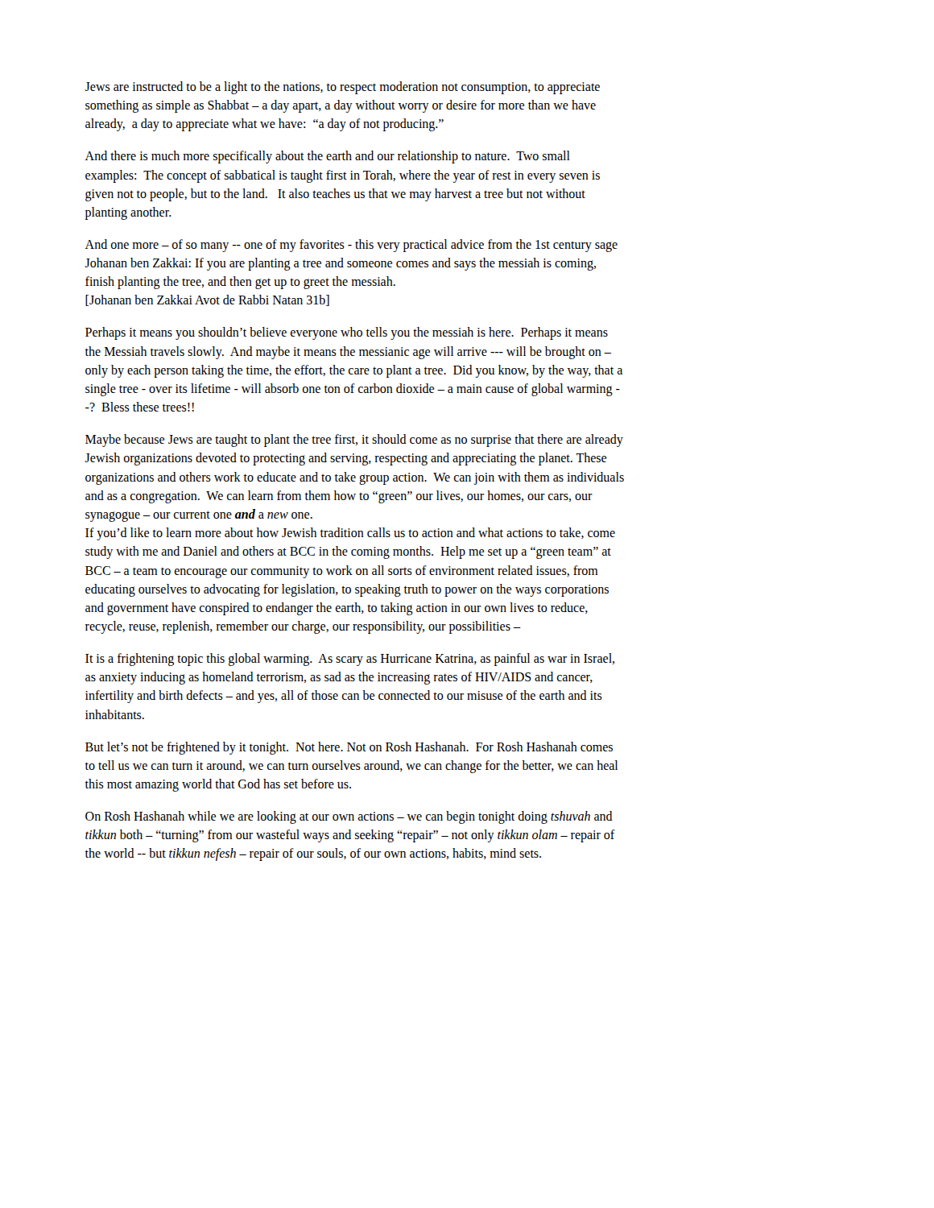Jews are instructed to be a light to the nations, to respect moderation not consumption, to appreciate something as simple as Shabbat – a day apart, a day without worry or desire for more than we have already, a day to appreciate what we have: “a day of not producing.”
And there is much more specifically about the earth and our relationship to nature. Two small examples: The concept of sabbatical is taught first in Torah, where the year of rest in every seven is given not to people, but to the land. It also teaches us that we may harvest a tree but not without planting another.
And one more – of so many -- one of my favorites - this very practical advice from the 1st century sage Johanan ben Zakkai: If you are planting a tree and someone comes and says the messiah is coming, finish planting the tree, and then get up to greet the messiah.
[Johanan ben Zakkai Avot de Rabbi Natan 31b]
Perhaps it means you shouldn’t believe everyone who tells you the messiah is here. Perhaps it means the Messiah travels slowly. And maybe it means the messianic age will arrive --- will be brought on – only by each person taking the time, the effort, the care to plant a tree. Did you know, by the way, that a single tree - over its lifetime - will absorb one ton of carbon dioxide – a main cause of global warming --? Bless these trees!!
Maybe because Jews are taught to plant the tree first, it should come as no surprise that there are already Jewish organizations devoted to protecting and serving, respecting and appreciating the planet. These organizations and others work to educate and to take group action. We can join with them as individuals and as a congregation. We can learn from them how to “green” our lives, our homes, our cars, our synagogue – our current one and a new one.
If you’d like to learn more about how Jewish tradition calls us to action and what actions to take, come study with me and Daniel and others at BCC in the coming months. Help me set up a “green team” at BCC – a team to encourage our community to work on all sorts of environment related issues, from educating ourselves to advocating for legislation, to speaking truth to power on the ways corporations and government have conspired to endanger the earth, to taking action in our own lives to reduce, recycle, reuse, replenish, remember our charge, our responsibility, our possibilities –
It is a frightening topic this global warming. As scary as Hurricane Katrina, as painful as war in Israel, as anxiety inducing as homeland terrorism, as sad as the increasing rates of HIV/AIDS and cancer, infertility and birth defects – and yes, all of those can be connected to our misuse of the earth and its inhabitants.
But let’s not be frightened by it tonight. Not here. Not on Rosh Hashanah. For Rosh Hashanah comes to tell us we can turn it around, we can turn ourselves around, we can change for the better, we can heal this most amazing world that God has set before us.
On Rosh Hashanah while we are looking at our own actions – we can begin tonight doing tshuvah and tikkun both – “turning” from our wasteful ways and seeking “repair” – not only tikkun olam – repair of the world -- but tikkun nefesh – repair of our souls, of our own actions, habits, mind sets.